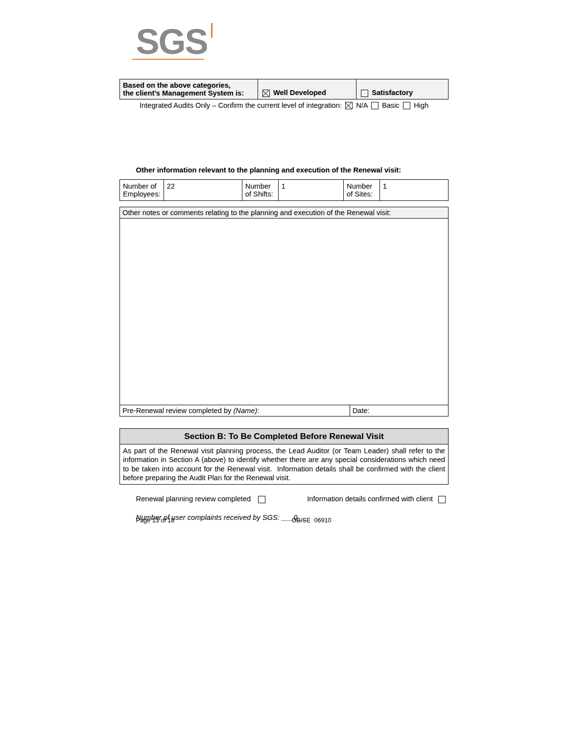SGS
| Based on the above categories, the client’s Management System is: | Well Developed | Satisfactory |
Integrated Audits Only – Confirm the current level of integration: N/A Basic High
Other information relevant to the planning and execution of the Renewal visit:
| Number of Employees: | 22 | Number of Shifts: | 1 | Number of Sites: | 1 |
| Other notes or comments relating to the planning and execution of the Renewal visit: |
| Pre-Renewal review completed by (Name) : | Date: |
| Section B: To Be Completed Before Renewal Visit |
| As part of the Renewal visit planning process, the Lead Auditor (or Team Leader) shall refer to the information in Section A (above) to identify whether there are any special considerations which need to be taken into account for the Renewal visit. Information details shall be confirmed with the client before preparing the Audit Plan for the Renewal visit. |
Renewal planning review completed Information details confirmed with client
Number of user complaints received by SGS: ___0__
Page 13 of 18
GB/SE 06910